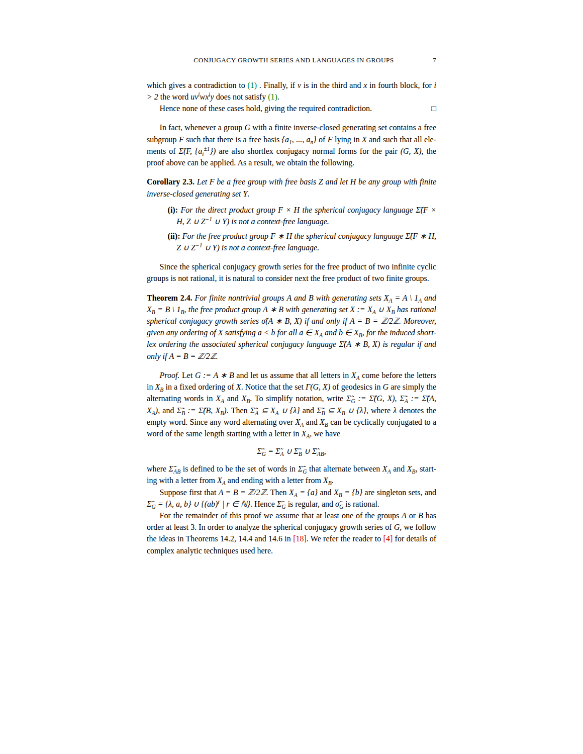CONJUGACY GROWTH SERIES AND LANGUAGES IN GROUPS 7
which gives a contradiction to (1) . Finally, if v is in the third and x in fourth block, for i > 2 the word uviwxiy does not satisfy (1).
Hence none of these cases hold, giving the required contradiction. □
In fact, whenever a group G with a finite inverse-closed generating set contains a free subgroup F such that there is a free basis {a1, ..., an} of F lying in X and such that all elements of Σ̃(F, {ai±1}) are also shortlex conjugacy normal forms for the pair (G, X), the proof above can be applied. As a result, we obtain the following.
Corollary 2.3. Let F be a free group with free basis Z and let H be any group with finite inverse-closed generating set Y.
(i): For the direct product group F × H the spherical conjugacy language Σ̃(F × H, Z ∪ Z−1 ∪ Y) is not a context-free language.
(ii): For the free product group F ∗ H the spherical conjugacy language Σ̃(F ∗ H, Z ∪ Z−1 ∪ Y) is not a context-free language.
Since the spherical conjugacy growth series for the free product of two infinite cyclic groups is not rational, it is natural to consider next the free product of two finite groups.
Theorem 2.4. For finite nontrivial groups A and B with generating sets XA = A \ 1A and XB = B \ 1B, the free product group A ∗ B with generating set X := XA ∪ XB has rational spherical conjugacy growth series σ̃(A ∗ B, X) if and only if A = B = ℤ/2ℤ. Moreover, given any ordering of X satisfying a < b for all a ∈ XA and b ∈ XB, for the induced shortlex ordering the associated spherical conjugacy language Σ̃(A ∗ B, X) is regular if and only if A = B = ℤ/2ℤ.
Proof. Let G := A ∗ B and let us assume that all letters in XA come before the letters in XB in a fixed ordering of X. Notice that the set Γ(G, X) of geodesics in G are simply the alternating words in XA and XB. To simplify notation, write Σ̃G := Σ̃(G, X), Σ̃A := Σ̃(A, XA), and Σ̃B := Σ̃(B, XB). Then Σ̃A ⊆ XA ∪ {λ} and Σ̃B ⊆ XB ∪ {λ}, where λ denotes the empty word. Since any word alternating over XA and XB can be cyclically conjugated to a word of the same length starting with a letter in XA, we have
Σ̃G = Σ̃A ∪ Σ̃B ∪ Σ̃AB,
where Σ̃AB is defined to be the set of words in Σ̃G that alternate between XA and XB, starting with a letter from XA and ending with a letter from XB.
Suppose first that A = B = ℤ/2ℤ. Then XA = {a} and XB = {b} are singleton sets, and Σ̃G = {λ, a, b} ∪ {(ab)r | r ∈ ℕ}. Hence Σ̃G is regular, and σ̃G is rational.
For the remainder of this proof we assume that at least one of the groups A or B has order at least 3. In order to analyze the spherical conjugacy growth series of G, we follow the ideas in Theorems 14.2, 14.4 and 14.6 in [18]. We refer the reader to [4] for details of complex analytic techniques used here.